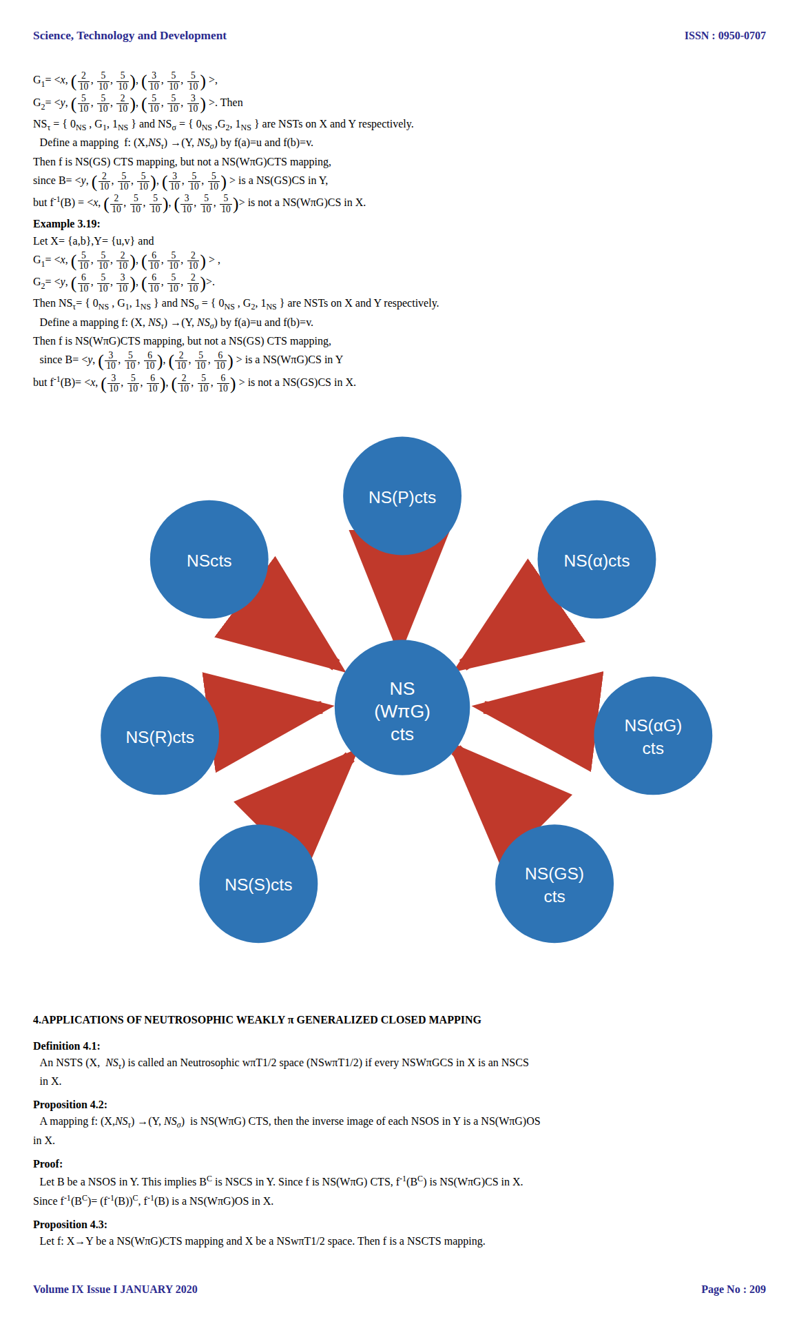Science, Technology and Development ISSN : 0950-0707
G1= <x, (210, 510, 510), (310, 510, 510) >,
G2= <y, (510, 510, 210), (510, 510, 310) >. Then
NSτ = { 0NS , G1, 1NS } and NSσ = { 0NS ,G2, 1NS } are NSTs on X and Y respectively.
Define a mapping f: (X,NSτ) →(Y, NSσ) by f(a)=u and f(b)=v.
Then f is NS(GS) CTS mapping, but not a NS(WπG)CTS mapping,
since B= <y, (210, 510, 510), (310, 510, 510) > is a NS(GS)CS in Y,
but f-1(B) = <x, (210, 510, 510), (310, 510, 510)> is not a NS(WπG)CS in X.
Example 3.19:
Let X= {a,b},Y= {u,v} and
G1= <x, (510, 510, 210), (610, 510, 210) > ,
G2= <y, (610, 510, 310), (610, 510, 210)>.
Then NSτ= { 0NS , G1, 1NS } and NSσ = { 0NS , G2, 1NS } are NSTs on X and Y respectively.
Define a mapping f: (X, NSτ) →(Y, NSσ) by f(a)=u and f(b)=v.
Then f is NS(WπG)CTS mapping, but not a NS(GS) CTS mapping,
since B= <y, (310, 510, 610), (210, 510, 610) > is a NS(WπG)CS in Y
but f-1(B)= <x, (310, 510, 610), (210, 510, 610) > is not a NS(GS)CS in X.
NS (WπG) cts NS(P)cts NS(α)cts NS(αG) cts NS(GS) cts NS(S)cts NS(R)cts NScts
4.APPLICATIONS OF NEUTROSOPHIC WEAKLY π GENERALIZED CLOSED MAPPING
Definition 4.1:
An NSTS (X, NSτ) is called an Neutrosophic wπT1/2 space (NSwπT1/2) if every NSWπGCS in X is an NSCS
in X.
Proposition 4.2:
A mapping f: (X,NSτ) →(Y, NSσ) is NS(WπG) CTS, then the inverse image of each NSOS in Y is a NS(WπG)OS
in X.
Proof:
Let B be a NSOS in Y. This implies BC is NSCS in Y. Since f is NS(WπG) CTS, f-1(BC) is NS(WπG)CS in X.
Since f-1(BC)= (f-1(B))C, f-1(B) is a NS(WπG)OS in X.
Proposition 4.3:
Let f: X→Y be a NS(WπG)CTS mapping and X be a NSwπT1/2 space. Then f is a NSCTS mapping.
Volume IX Issue I JANUARY 2020 Page No : 209